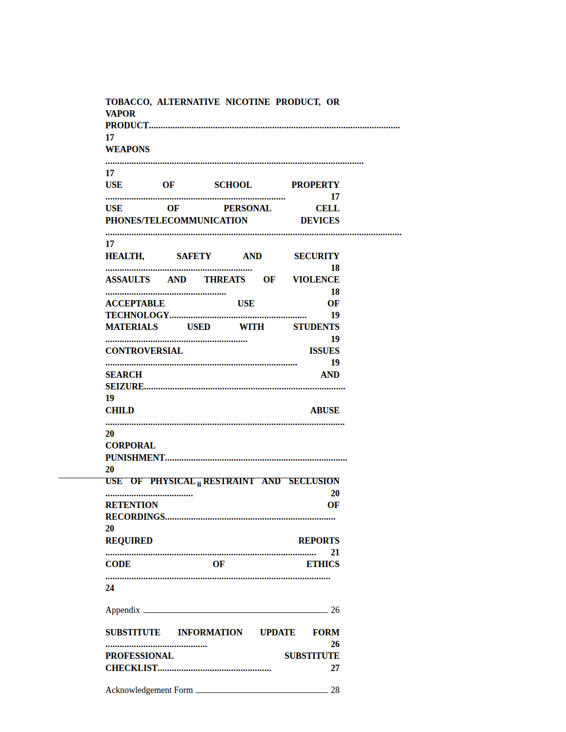TOBACCO, ALTERNATIVE NICOTINE PRODUCT, OR VAPOR
PRODUCT.......................................................................................................... 17
WEAPONS ............................................................................................................. 17
USE OF SCHOOL PROPERTY ............................................................................ 17
USE OF PERSONAL CELL PHONES/TELECOMMUNICATION DEVICES
............................................................................................................................. 17
HEALTH, SAFETY AND SECURITY .............................................................. 18
ASSAULTS AND THREATS OF VIOLENCE ................................................... 18
ACCEPTABLE USE OF TECHNOLOGY.......................................................... 19
MATERIALS USED WITH STUDENTS ............................................................ 19
CONTROVERSIAL ISSUES ................................................................................. 19
SEARCH AND SEIZURE..................................................................................... 19
CHILD ABUSE ..................................................................................................... 20
CORPORAL PUNISHMENT............................................................................. 20
USE OF PHYSICAL RESTRAINT AND SECLUSION ..................................... 20
RETENTION OF RECORDINGS........................................................................ 20
REQUIRED REPORTS ......................................................................................... 21
CODE OF ETHICS ............................................................................................... 24
Appendix 26
SUBSTITUTE INFORMATION UPDATE FORM ........................................... 26
PROFESSIONAL SUBSTITUTE CHECKLIST................................................ 27
Acknowledgement Form 28
ii